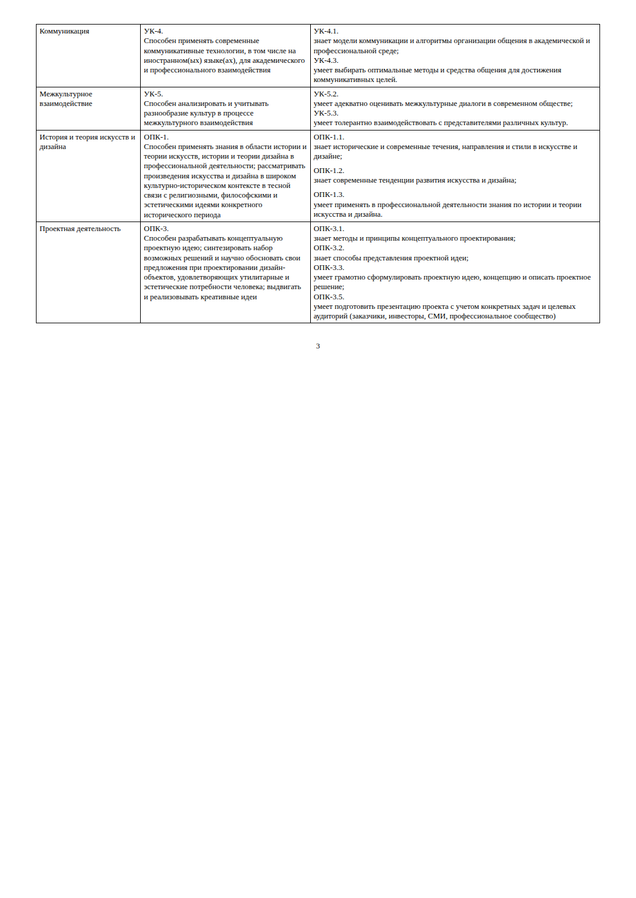| Коммуникация | УК-4. Способен применять современные коммуникативные технологии, в том числе на иностранном(ых) языке(ах), для академического и профессионального взаимодействия | УК-4.1. знает модели коммуникации и алгоритмы организации общения в академической и профессиональной среде; УК-4.3. умеет выбирать оптимальные методы и средства общения для достижения коммуникативных целей. |
| Межкультурное взаимодействие | УК-5. Способен анализировать и учитывать разнообразие культур в процессе межкультурного взаимодействия | УК-5.2. умеет адекватно оценивать межкультурные диалоги в современном обществе; УК-5.3. умеет толерантно взаимодействовать с представителями различных культур. |
| История и теория искусств и дизайна | ОПК-1. Способен применять знания в области истории и теории искусств, истории и теории дизайна в профессиональной деятельности; рассматривать произведения искусства и дизайна в широком культурно-историческом контексте в тесной связи с религиозными, философскими и эстетическими идеями конкретного исторического периода | ОПК-1.1. знает исторические и современные течения, направления и стили в искусстве и дизайне; ОПК-1.2. знает современные тенденции развития искусства и дизайна; ОПК-1.3. умеет применять в профессиональной деятельности знания по истории и теории искусства и дизайна. |
| Проектная деятельность | ОПК-3. Способен разрабатывать концептуальную проектную идею; синтезировать набор возможных решений и научно обосновать свои предложения при проектировании дизайн-объектов, удовлетворяющих утилитарные и эстетические потребности человека; выдвигать и реализовывать креативные идеи | ОПК-3.1. знает методы и принципы концептуального проектирования; ОПК-3.2. знает способы представления проектной идеи; ОПК-3.3. умеет грамотно сформулировать проектную идею, концепцию и описать проектное решение; ОПК-3.5. умеет подготовить презентацию проекта с учетом конкретных задач и целевых аудиторий (заказчики, инвесторы, СМИ, профессиональное сообщество) |
3